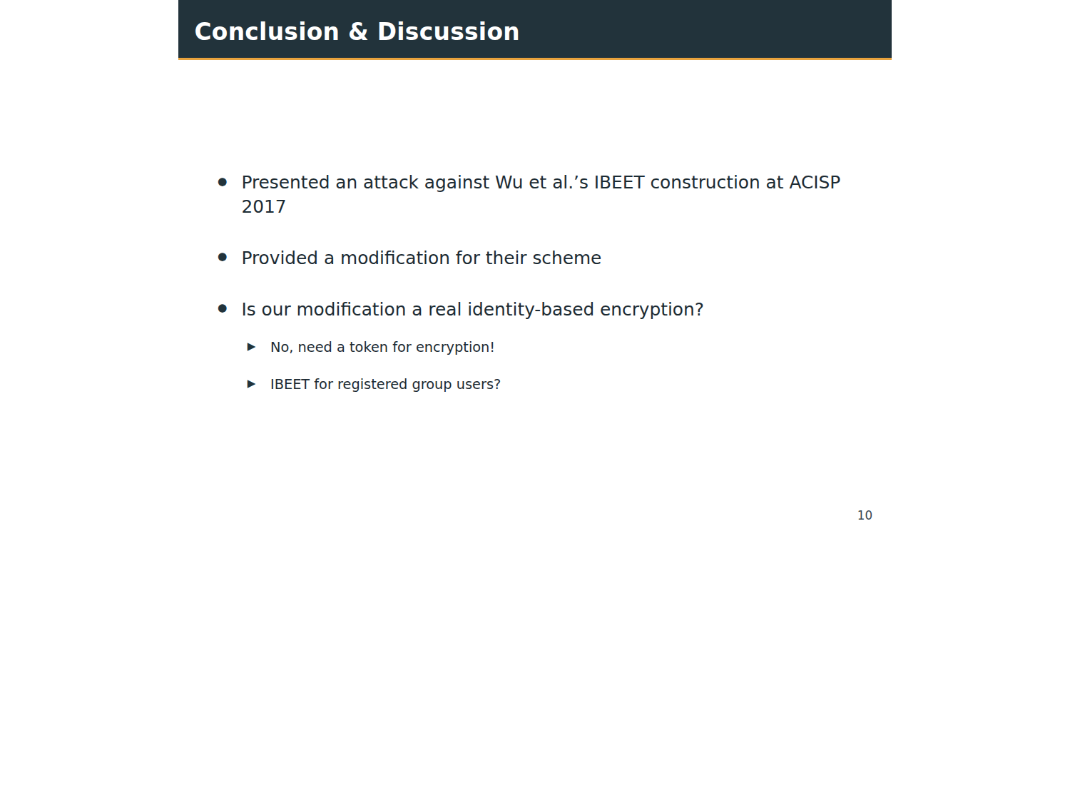Conclusion & Discussion
Presented an attack against Wu et al.’s IBEET construction at ACISP 2017
Provided a modification for their scheme
Is our modification a real identity-based encryption?
No, need a token for encryption!
IBEET for registered group users?
10